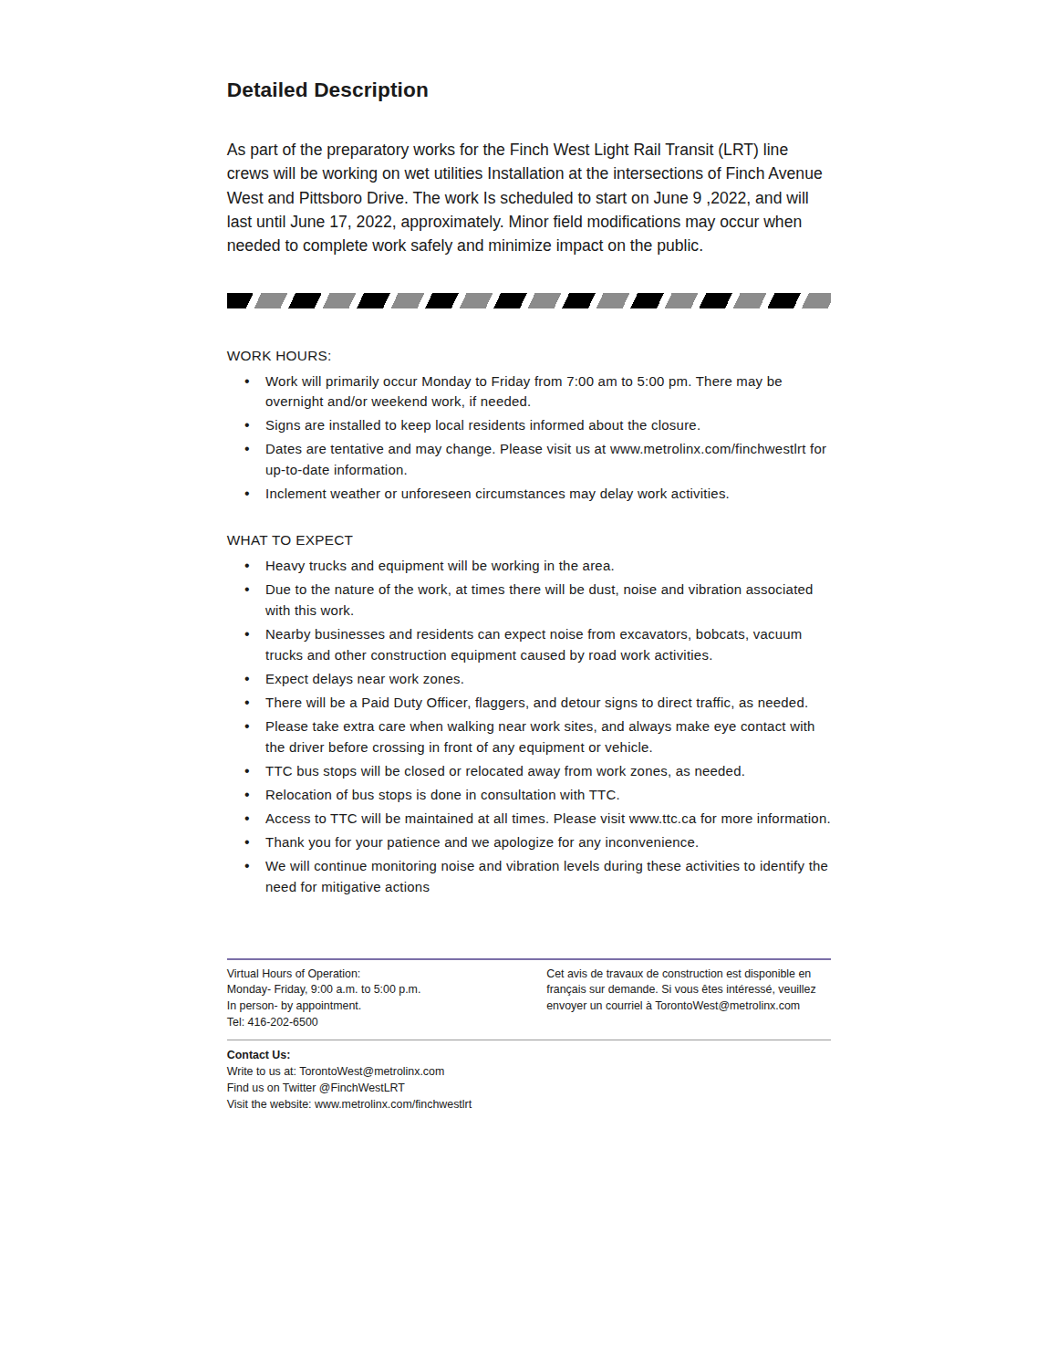Detailed Description
As part of the preparatory works for the Finch West Light Rail Transit (LRT) line crews will be working on wet utilities Installation at the intersections of Finch Avenue West and Pittsboro Drive. The work Is scheduled to start on June 9 ,2022, and will last until June 17, 2022, approximately. Minor field modifications may occur when needed to complete work safely and minimize impact on the public.
Work Hours:
Work will primarily occur Monday to Friday from 7:00 am to 5:00 pm. There may be overnight and/or weekend work, if needed.
Signs are installed to keep local residents informed about the closure.
Dates are tentative and may change. Please visit us at www.metrolinx.com/finchwestlrt for up-to-date information.
Inclement weather or unforeseen circumstances may delay work activities.
What to Expect
Heavy trucks and equipment will be working in the area.
Due to the nature of the work, at times there will be dust, noise and vibration associated with this work.
Nearby businesses and residents can expect noise from excavators, bobcats, vacuum trucks and other construction equipment caused by road work activities.
Expect delays near work zones.
There will be a Paid Duty Officer, flaggers, and detour signs to direct traffic, as needed.
Please take extra care when walking near work sites, and always make eye contact with the driver before crossing in front of any equipment or vehicle.
TTC bus stops will be closed or relocated away from work zones, as needed.
Relocation of bus stops is done in consultation with TTC.
Access to TTC will be maintained at all times. Please visit www.ttc.ca for more information.
Thank you for your patience and we apologize for any inconvenience.
We will continue monitoring noise and vibration levels during these activities to identify the need for mitigative actions
Virtual Hours of Operation:
Monday- Friday, 9:00 a.m. to 5:00 p.m.
In person- by appointment.
Tel: 416-202-6500
Cet avis de travaux de construction est disponible en français sur demande. Si vous êtes intéressé, veuillez envoyer un courriel à TorontoWest@metrolinx.com
Contact Us:
Write to us at: TorontoWest@metrolinx.com
Find us on Twitter @FinchWestLRT
Visit the website: www.metrolinx.com/finchwestlrt